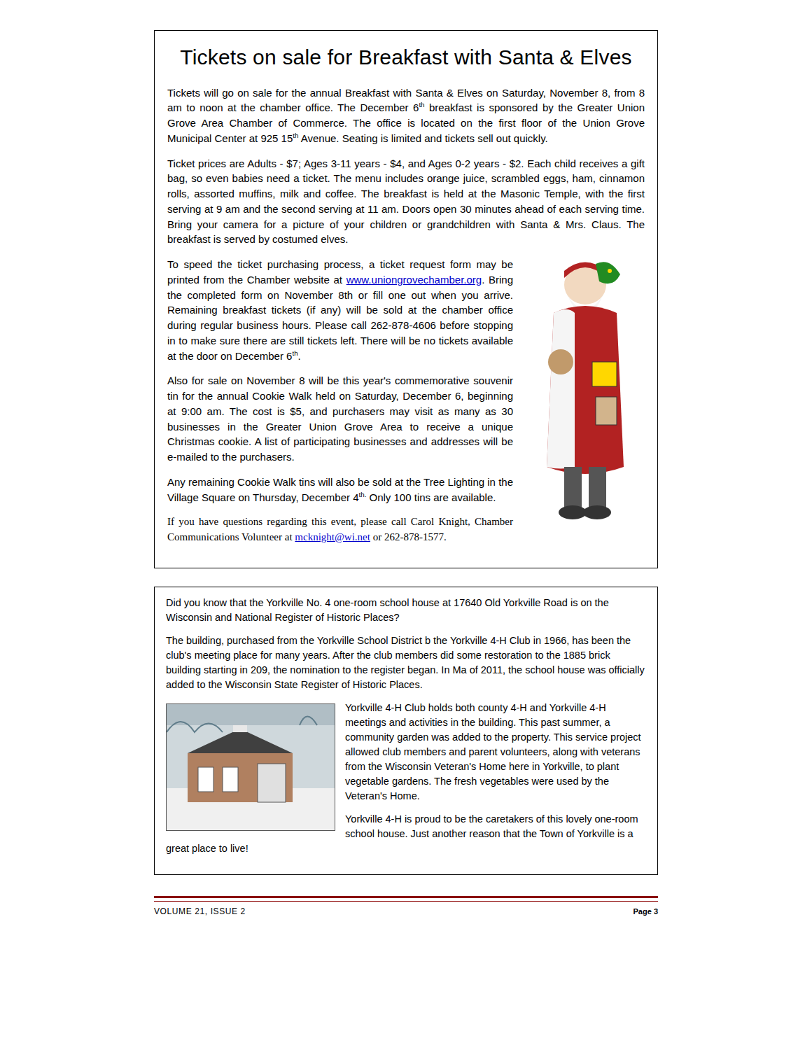Tickets on sale for Breakfast with Santa & Elves
Tickets will go on sale for the annual Breakfast with Santa & Elves on Saturday, November 8, from 8 am to noon at the chamber office. The December 6th breakfast is sponsored by the Greater Union Grove Area Chamber of Commerce. The office is located on the first floor of the Union Grove Municipal Center at 925 15th Avenue. Seating is limited and tickets sell out quickly.
Ticket prices are Adults - $7; Ages 3-11 years - $4, and Ages 0-2 years - $2. Each child receives a gift bag, so even babies need a ticket. The menu includes orange juice, scrambled eggs, ham, cinnamon rolls, assorted muffins, milk and coffee. The breakfast is held at the Masonic Temple, with the first serving at 9 am and the second serving at 11 am. Doors open 30 minutes ahead of each serving time. Bring your camera for a picture of your children or grandchildren with Santa & Mrs. Claus. The breakfast is served by costumed elves.
To speed the ticket purchasing process, a ticket request form may be printed from the Chamber website at www.uniongrovechamber.org. Bring the completed form on November 8th or fill one out when you arrive. Remaining breakfast tickets (if any) will be sold at the chamber office during regular business hours. Please call 262-878-4606 before stopping in to make sure there are still tickets left. There will be no tickets available at the door on December 6th.
Also for sale on November 8 will be this year's commemorative souvenir tin for the annual Cookie Walk held on Saturday, December 6, beginning at 9:00 am. The cost is $5, and purchasers may visit as many as 30 businesses in the Greater Union Grove Area to receive a unique Christmas cookie. A list of participating businesses and addresses will be e-mailed to the purchasers.
Any remaining Cookie Walk tins will also be sold at the Tree Lighting in the Village Square on Thursday, December 4th. Only 100 tins are available.
If you have questions regarding this event, please call Carol Knight, Chamber Communications Volunteer at mcknight@wi.net or 262-878-1577.
Did you know that the Yorkville No. 4 one-room school house at 17640 Old Yorkville Road is on the Wisconsin and National Register of Historic Places?
The building, purchased from the Yorkville School District b the Yorkville 4-H Club in 1966, has been the club's meeting place for many years. After the club members did some restoration to the 1885 brick building starting in 209, the nomination to the register began. In Ma of 2011, the school house was officially added to the Wisconsin State Register of Historic Places.
Yorkville 4-H Club holds both county 4-H and Yorkville 4-H meetings and activities in the building. This past summer, a community garden was added to the property. This service project allowed club members and parent volunteers, along with veterans from the Wisconsin Veteran's Home here in Yorkville, to plant vegetable gardens. The fresh vegetables were used by the Veteran's Home.
Yorkville 4-H is proud to be the caretakers of this lovely one-room school house. Just another reason that the Town of Yorkville is a great place to live!
VOLUME 21, ISSUE 2 Page 3